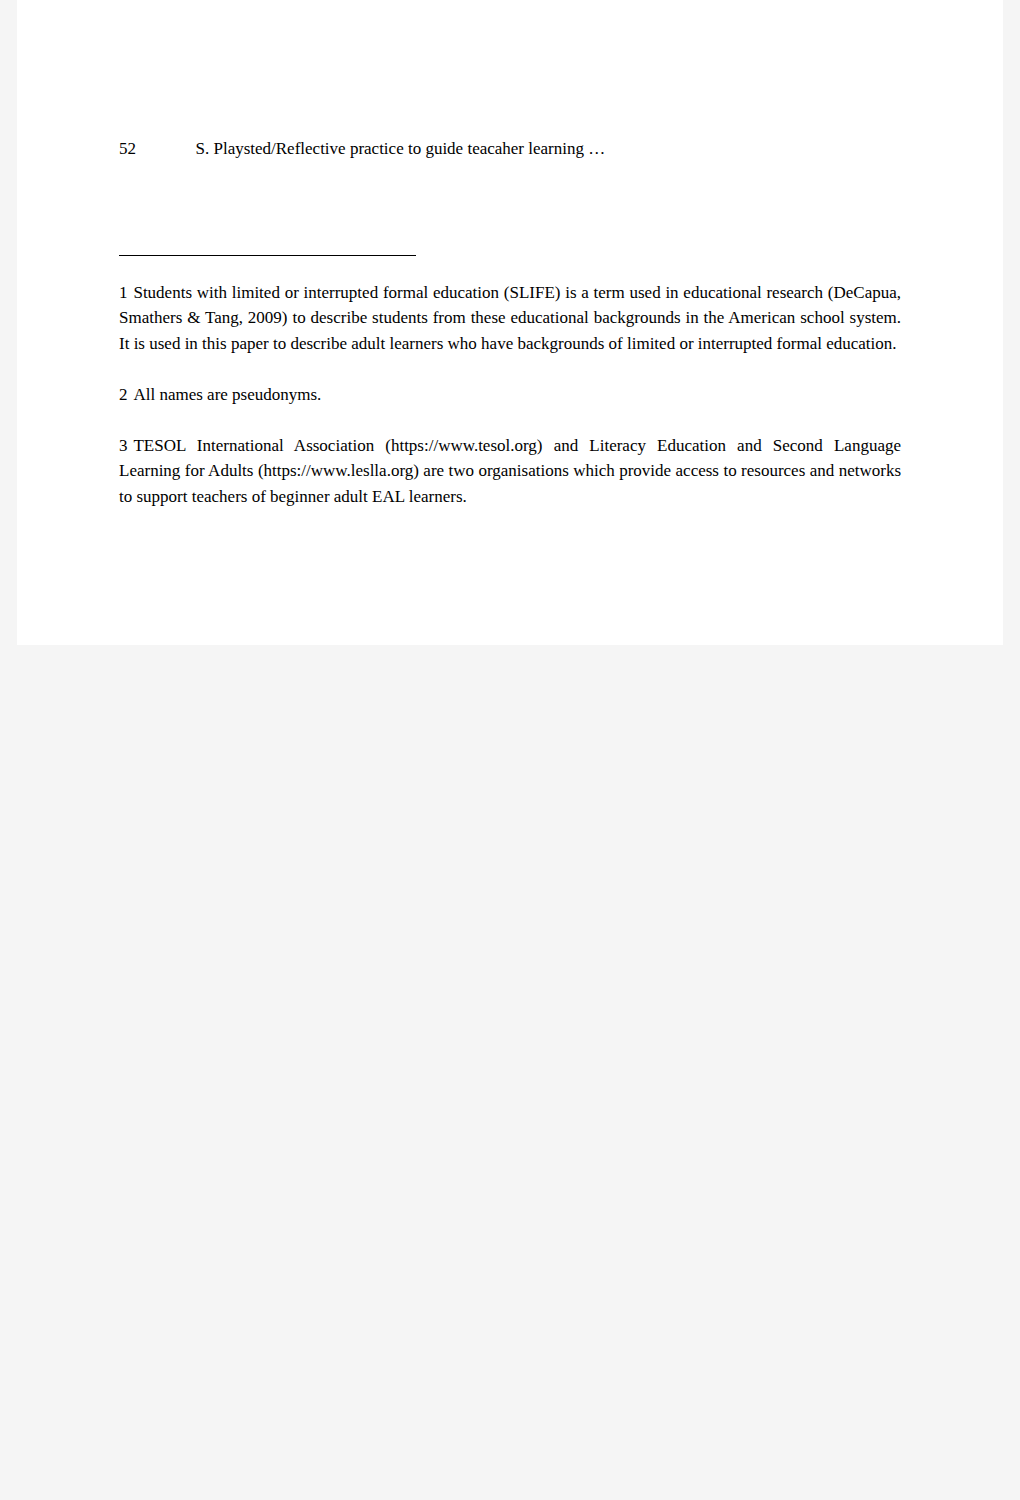52 S. Playsted/Reflective practice to guide teacaher learning …
1 Students with limited or interrupted formal education (SLIFE) is a term used in educational research (DeCapua, Smathers & Tang, 2009) to describe students from these educational backgrounds in the American school system. It is used in this paper to describe adult learners who have backgrounds of limited or interrupted formal education.
2 All names are pseudonyms.
3 TESOL International Association (https://www.tesol.org) and Literacy Education and Second Language Learning for Adults (https://www.leslla.org) are two organisations which provide access to resources and networks to support teachers of beginner adult EAL learners.